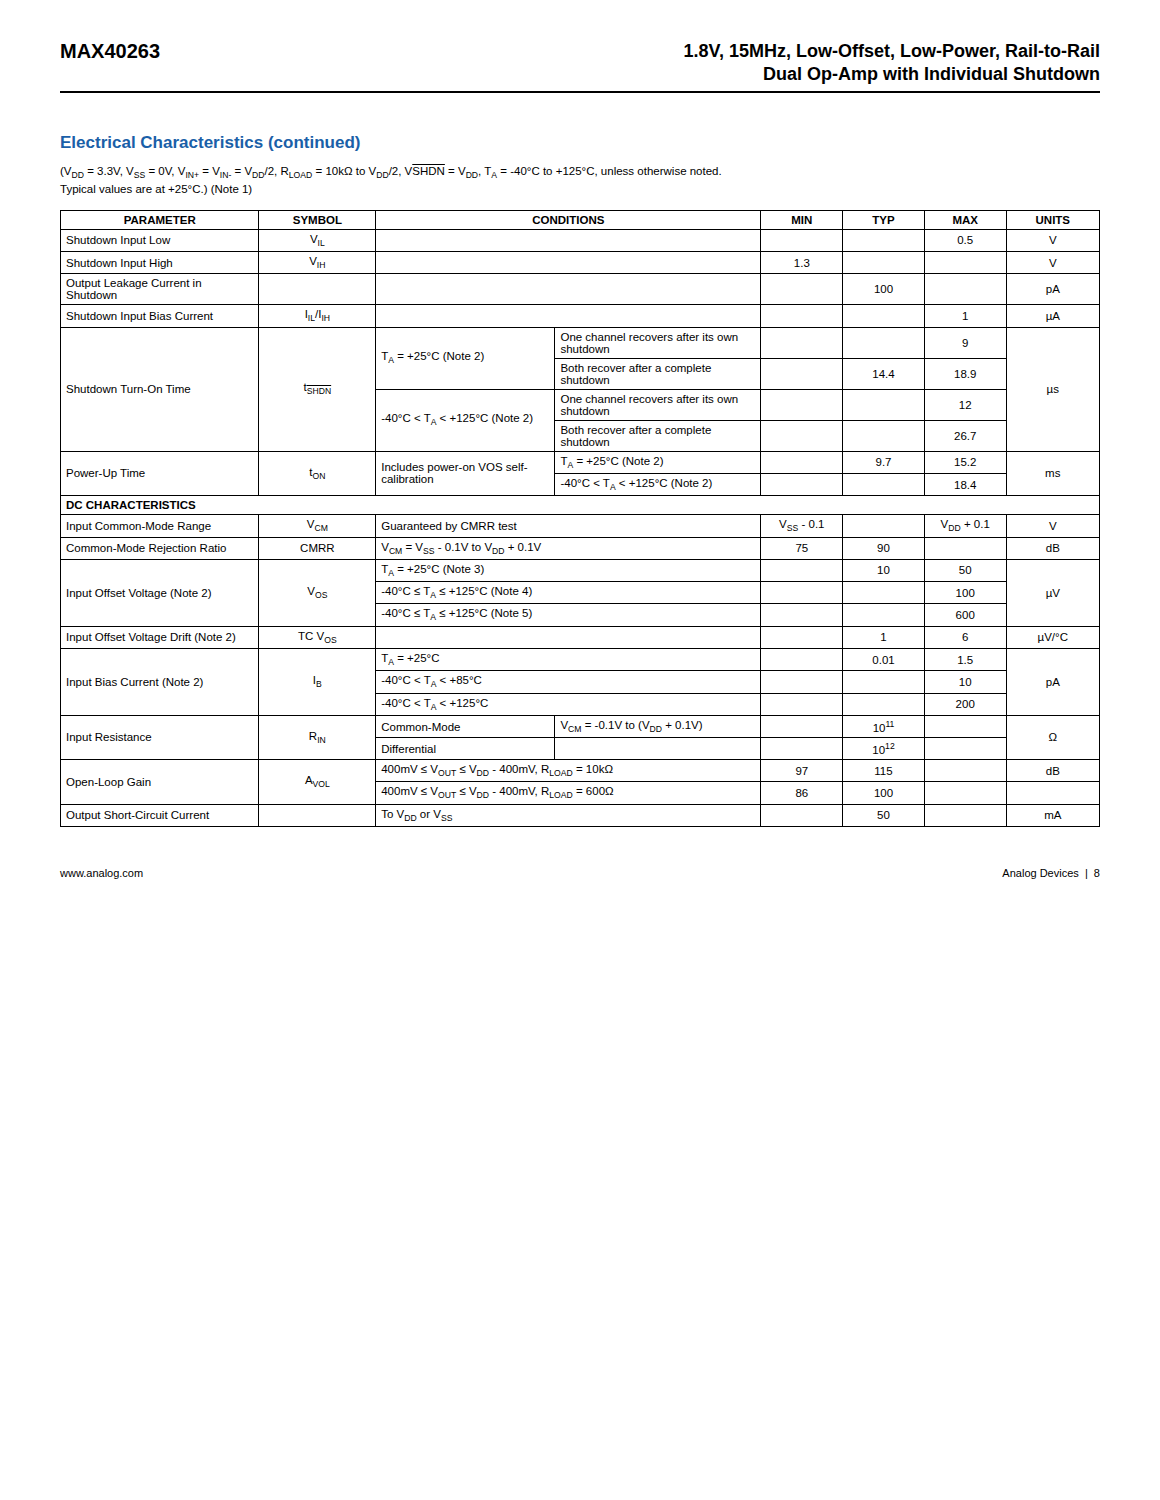MAX40263
1.8V, 15MHz, Low-Offset, Low-Power, Rail-to-Rail
Dual Op-Amp with Individual Shutdown
Electrical Characteristics (continued)
(VDD = 3.3V, VSS = 0V, VIN+ = VIN- = VDD/2, RLOAD = 10kΩ to VDD/2, VSHDN = VDD, TA = -40°C to +125°C, unless otherwise noted.
Typical values are at +25°C.) (Note 1)
| PARAMETER | SYMBOL | CONDITIONS | MIN | TYP | MAX | UNITS |
| --- | --- | --- | --- | --- | --- | --- |
| Shutdown Input Low | V IL | | | | 0.5 | V |
| Shutdown Input High | V IH | | 1.3 | | | V |
| Output Leakage Current in Shutdown | | | | 100 | | pA |
| Shutdown Input Bias Current | I IL /I IH | | | | 1 | µA |
| Shutdown Turn-On Time | t SHDN | T A = +25°C (Note 2) | One channel recovers after its own shutdown | | | 9 | µs |
| Both recover after a complete shutdown | | 14.4 | 18.9 |
| -40°C < T A < +125°C (Note 2) | One channel recovers after its own shutdown | | | 12 |
| Both recover after a complete shutdown | | | 26.7 |
| Power-Up Time | t ON | Includes power-on VOS self-calibration | T A = +25°C (Note 2) | | 9.7 | 15.2 | ms |
| -40°C < T A < +125°C (Note 2) | | | 18.4 |
| DC CHARACTERISTICS |
| Input Common-Mode Range | V CM | Guaranteed by CMRR test | V SS - 0.1 | | V DD + 0.1 | V |
| Common-Mode Rejection Ratio | CMRR | V CM = V SS - 0.1V to V DD + 0.1V | 75 | 90 | | dB |
| Input Offset Voltage (Note 2) | V OS | T A = +25°C (Note 3) | | 10 | 50 | µV |
| -40°C ≤ T A ≤ +125°C (Note 4) | | | 100 |
| -40°C ≤ T A ≤ +125°C (Note 5) | | | 600 |
| Input Offset Voltage Drift (Note 2) | TC V OS | | | 1 | 6 | µV/°C |
| Input Bias Current (Note 2) | I B | T A = +25°C | | 0.01 | 1.5 | pA |
| -40°C < T A < +85°C | | | 10 |
| -40°C < T A < +125°C | | | 200 |
| Input Resistance | R IN | Common-Mode | V CM = -0.1V to (V DD + 0.1V) | | 10 11 | | Ω |
| Differential | | | 10 12 | |
| Open-Loop Gain | A VOL | 400mV ≤ V OUT ≤ V DD - 400mV, R LOAD = 10kΩ | 97 | 115 | | dB |
| 400mV ≤ V OUT ≤ V DD - 400mV, R LOAD = 600Ω | 86 | 100 | | |
| Output Short-Circuit Current | | To V DD or V SS | | 50 | | mA |
www.analog.com
Analog Devices | 8